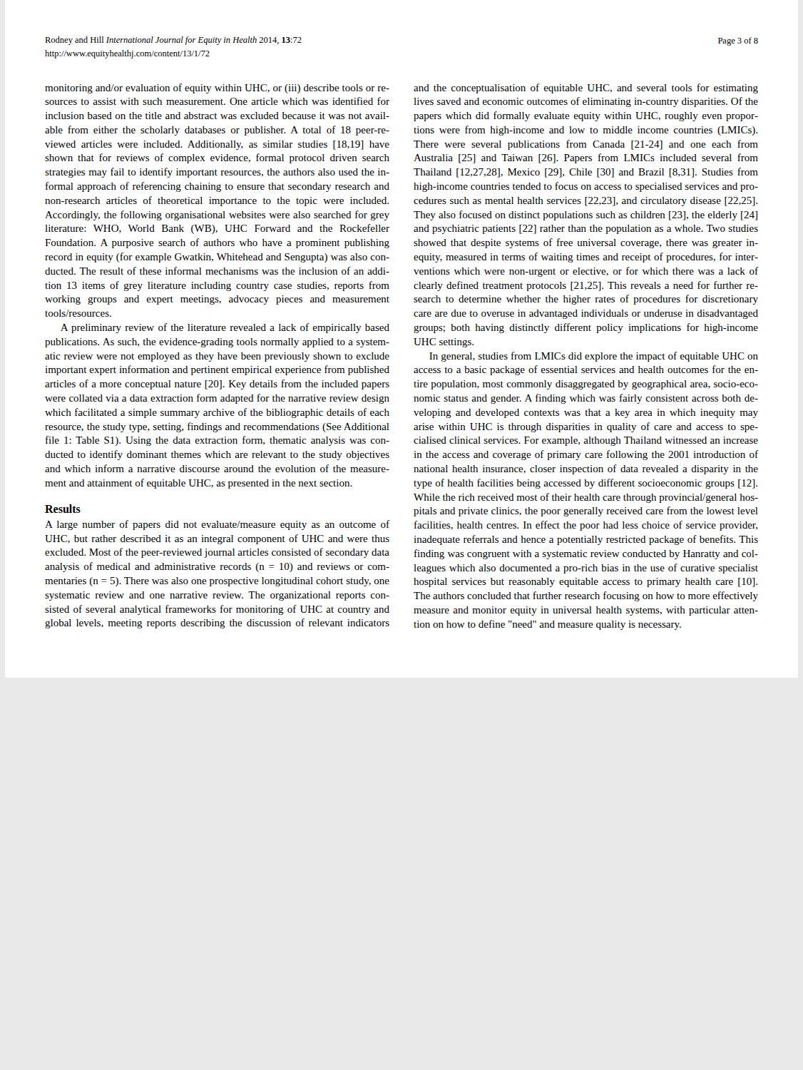Rodney and Hill International Journal for Equity in Health 2014, 13:72
Page 3 of 8
http://www.equityhealthj.com/content/13/1/72
monitoring and/or evaluation of equity within UHC, or (iii) describe tools or resources to assist with such measurement. One article which was identified for inclusion based on the title and abstract was excluded because it was not available from either the scholarly databases or publisher. A total of 18 peer-reviewed articles were included. Additionally, as similar studies [18,19] have shown that for reviews of complex evidence, formal protocol driven search strategies may fail to identify important resources, the authors also used the informal approach of referencing chaining to ensure that secondary research and non-research articles of theoretical importance to the topic were included. Accordingly, the following organisational websites were also searched for grey literature: WHO, World Bank (WB), UHC Forward and the Rockefeller Foundation. A purposive search of authors who have a prominent publishing record in equity (for example Gwatkin, Whitehead and Sengupta) was also conducted. The result of these informal mechanisms was the inclusion of an addition 13 items of grey literature including country case studies, reports from working groups and expert meetings, advocacy pieces and measurement tools/resources.
A preliminary review of the literature revealed a lack of empirically based publications. As such, the evidence-grading tools normally applied to a systematic review were not employed as they have been previously shown to exclude important expert information and pertinent empirical experience from published articles of a more conceptual nature [20]. Key details from the included papers were collated via a data extraction form adapted for the narrative review design which facilitated a simple summary archive of the bibliographic details of each resource, the study type, setting, findings and recommendations (See Additional file 1: Table S1). Using the data extraction form, thematic analysis was conducted to identify dominant themes which are relevant to the study objectives and which inform a narrative discourse around the evolution of the measurement and attainment of equitable UHC, as presented in the next section.
Results
A large number of papers did not evaluate/measure equity as an outcome of UHC, but rather described it as an integral component of UHC and were thus excluded. Most of the peer-reviewed journal articles consisted of secondary data analysis of medical and administrative records (n = 10) and reviews or commentaries (n = 5). There was also one prospective longitudinal cohort study, one systematic review and one narrative review. The organizational reports consisted of several analytical frameworks for monitoring of UHC at country and global levels, meeting reports describing the discussion of relevant indicators and the conceptualisation of equitable UHC, and several tools for estimating lives saved and economic outcomes of eliminating in-country disparities. Of the papers which did formally evaluate equity within UHC, roughly even proportions were from high-income and low to middle income countries (LMICs). There were several publications from Canada [21-24] and one each from Australia [25] and Taiwan [26]. Papers from LMICs included several from Thailand [12,27,28], Mexico [29], Chile [30] and Brazil [8,31]. Studies from high-income countries tended to focus on access to specialised services and procedures such as mental health services [22,23], and circulatory disease [22,25]. They also focused on distinct populations such as children [23], the elderly [24] and psychiatric patients [22] rather than the population as a whole. Two studies showed that despite systems of free universal coverage, there was greater inequity, measured in terms of waiting times and receipt of procedures, for interventions which were non-urgent or elective, or for which there was a lack of clearly defined treatment protocols [21,25]. This reveals a need for further research to determine whether the higher rates of procedures for discretionary care are due to overuse in advantaged individuals or underuse in disadvantaged groups; both having distinctly different policy implications for high-income UHC settings.
In general, studies from LMICs did explore the impact of equitable UHC on access to a basic package of essential services and health outcomes for the entire population, most commonly disaggregated by geographical area, socio-economic status and gender. A finding which was fairly consistent across both developing and developed contexts was that a key area in which inequity may arise within UHC is through disparities in quality of care and access to specialised clinical services. For example, although Thailand witnessed an increase in the access and coverage of primary care following the 2001 introduction of national health insurance, closer inspection of data revealed a disparity in the type of health facilities being accessed by different socioeconomic groups [12]. While the rich received most of their health care through provincial/general hospitals and private clinics, the poor generally received care from the lowest level facilities, health centres. In effect the poor had less choice of service provider, inadequate referrals and hence a potentially restricted package of benefits. This finding was congruent with a systematic review conducted by Hanratty and colleagues which also documented a pro-rich bias in the use of curative specialist hospital services but reasonably equitable access to primary health care [10]. The authors concluded that further research focusing on how to more effectively measure and monitor equity in universal health systems, with particular attention on how to define "need" and measure quality is necessary.